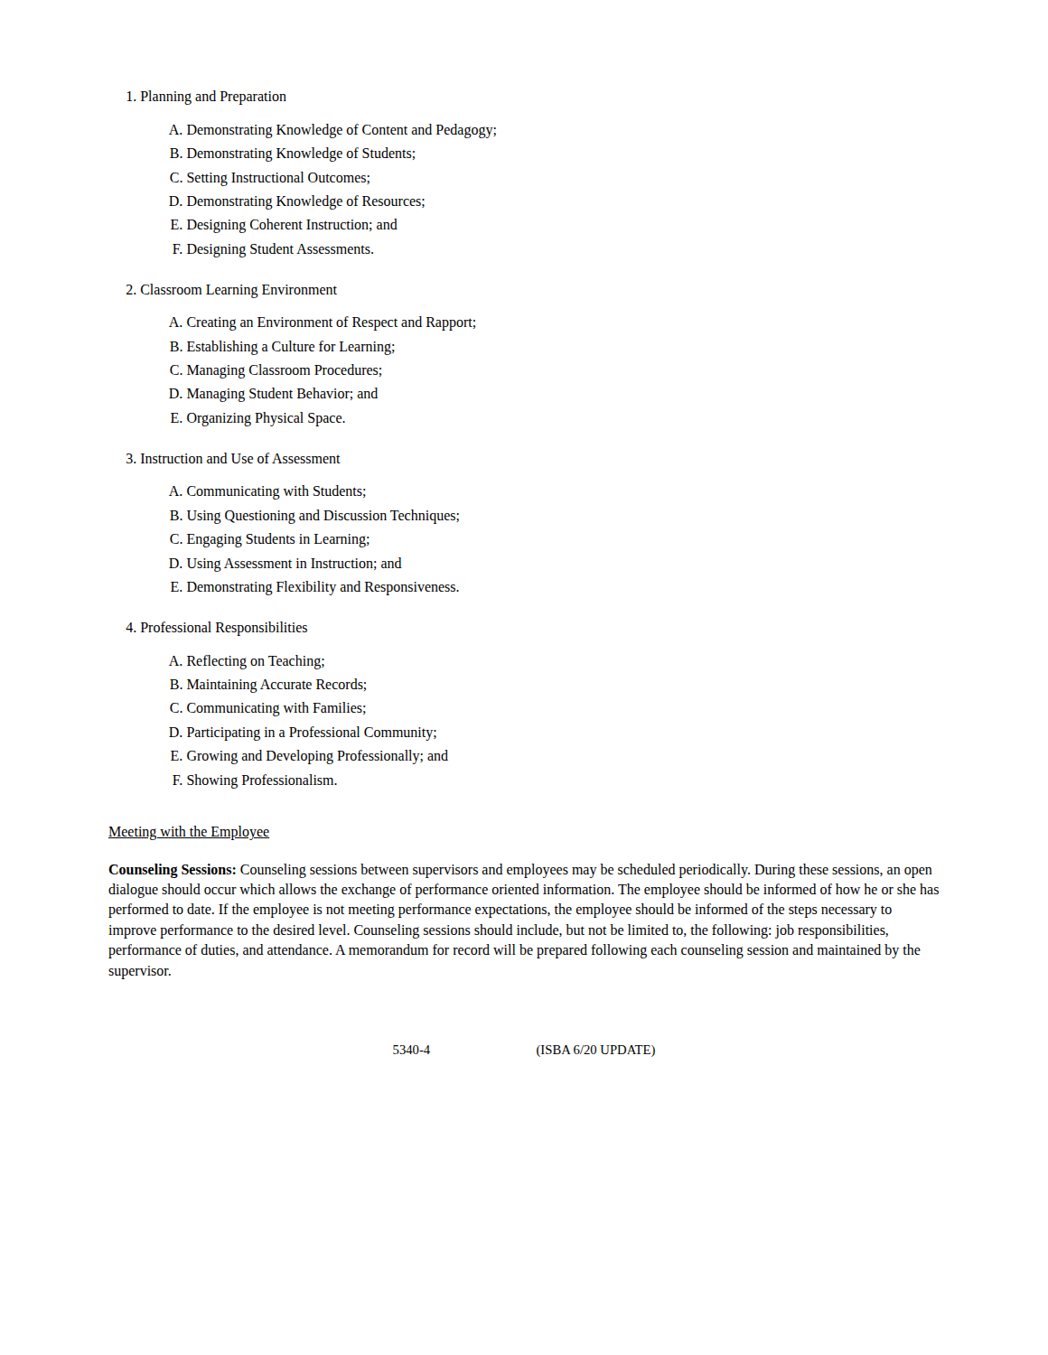Planning and Preparation
Demonstrating Knowledge of Content and Pedagogy;
Demonstrating Knowledge of Students;
Setting Instructional Outcomes;
Demonstrating Knowledge of Resources;
Designing Coherent Instruction; and
Designing Student Assessments.
Classroom Learning Environment
Creating an Environment of Respect and Rapport;
Establishing a Culture for Learning;
Managing Classroom Procedures;
Managing Student Behavior; and
Organizing Physical Space.
Instruction and Use of Assessment
Communicating with Students;
Using Questioning and Discussion Techniques;
Engaging Students in Learning;
Using Assessment in Instruction; and
Demonstrating Flexibility and Responsiveness.
Professional Responsibilities
Reflecting on Teaching;
Maintaining Accurate Records;
Communicating with Families;
Participating in a Professional Community;
Growing and Developing Professionally; and
Showing Professionalism.
Meeting with the Employee
Counseling Sessions: Counseling sessions between supervisors and employees may be scheduled periodically. During these sessions, an open dialogue should occur which allows the exchange of performance oriented information. The employee should be informed of how he or she has performed to date. If the employee is not meeting performance expectations, the employee should be informed of the steps necessary to improve performance to the desired level. Counseling sessions should include, but not be limited to, the following: job responsibilities, performance of duties, and attendance. A memorandum for record will be prepared following each counseling session and maintained by the supervisor.
5340-4 (ISBA 6/20 UPDATE)